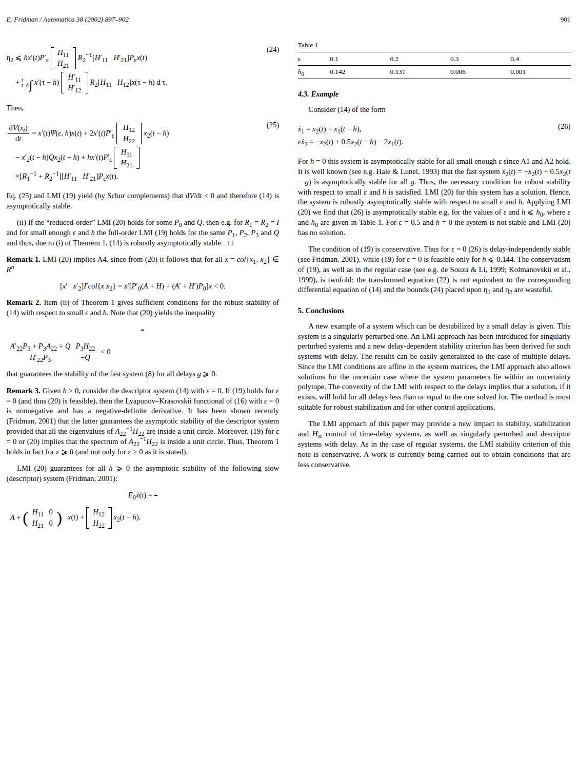E. Fridman / Automatica 38 (2002) 897–902 901
η2 ⩽ hx′(t)P′ε
| H 11 |
| H 21 |
R2−1[H′11 H′21]Pεx(t)
+ t
t−h∫ x′(τ − h)
| H ′ 11 |
| H ′ 12 |
R2[H11 H12]x(τ − h) d τ.
(24)
Then,
dV(xt) dt = x′(t)Ψ(ε, h)x(t) + 2x′(t)P′ε
| H 12 |
| H 22 |
x2(t − h)
− x′2(t − h)Qx2(t − h) + hx′(t)P′ε
| H 11 |
| H 21 |
×[R1−1 + R2−1][H′11 H′21]Pεx(t).
(25)
Eq. (25) and LMI (19) yield (by Schur complements) that dV/dt < 0 and therefore (14) is asymptotically stable.
(ii) If the “reduced-order” LMI (20) holds for some P0 and Q, then e.g. for R1 = R2 = I and for small enough ε and h the full-order LMI (19) holds for the same P1, P2, P3 and Q and thus, due to (i) of Theorem 1, (14) is robustly asymptotically stable. □
Remark 1. LMI (20) implies A4, since from (20) it follows that for all x = col{x1, x2} ∈ Rn
[x′ x′2]Γcol{x x2} = x′[P′0(A + H) + (A′ + H′)P0]x < 0.
Remark 2. Item (ii) of Theorem 1 gives sufficient conditions for the robust stability of (14) with respect to small ε and h. Note that (20) yields the inequality
| A ′ 22 P 3 + P 3 A 22 + Q | P 3 H 22 |
| H ′ 22 P 3 | − Q |
< 0
that guarantees the stability of the fast system (8) for all delays g ⩾ 0.
Remark 3. Given h > 0, consider the descriptor system (14) with ε = 0. If (19) holds for ε = 0 (and thus (20) is feasible), then the Lyapunov–Krasovskii functional of (16) with ε = 0 is nonnegative and has a negative-definite derivative. It has been shown recently (Fridman, 2001) that the latter guarantees the asymptotic stability of the descriptor system provided that all the eigenvalues of A22−1H22 are inside a unit circle. Moreover, (19) for ε = 0 or (20) implies that the spectrum of A22−1H22 is inside a unit circle. Thus, Theorem 1 holds in fact for ε ⩾ 0 (and not only for ε > 0 as it is stated).
LMI (20) guarantees for all h ⩾ 0 the asymptotic stability of the following slow (descriptor) system (Fridman, 2001):
E0ẋ(t) =
| A + ( / H 11 / 0 / / H 21 / 0 / ) |
x(t) +
| H 12 |
| H 22 |
x2(t − h).
Table 1
| ε | 0.1 | 0.2 | 0.3 | 0.4 |
| --- | --- | --- | --- | --- |
| h 0 | 0.142 | 0.131 | 0.006 | 0.001 |
4.3. Example
Consider (14) of the form
ẋ1 = x2(t) + x1(t − h),
εẋ2 = −x2(t) + 0.5x2(t − h) − 2x1(t).
(26)
For h = 0 this system is asymptotically stable for all small enough ε since A1 and A2 hold. It is well known (see e.g. Hale & Lunel, 1993) that the fast system ẋ2(t) = −x2(t) + 0.5x2(t − g) is asymptotically stable for all g. Thus, the necessary condition for robust stability with respect to small ε and h is satisfied. LMI (20) for this system has a solution. Hence, the system is robustly asymptotically stable with respect to small ε and h. Applying LMI (20) we find that (26) is asymptotically stable e.g. for the values of ε and h ⩽ h0, where ε and h0 are given in Table 1. For ε = 0.5 and h = 0 the system is not stable and LMI (20) has no solution.
The condition of (19) is conservative. Thus for ε = 0 (26) is delay-independently stable (see Fridman, 2001), while (19) for ε = 0 is feasible only for h ⩽ 0.144. The conservatism of (19), as well as in the regular case (see e.g. de Souza & Li, 1999; Kolmanovskii et al., 1999), is twofold: the transformed equation (22) is not equivalent to the corresponding differential equation of (14) and the bounds (24) placed upon η1 and η2 are wasteful.
5. Conclusions
A new example of a system which can be destabilized by a small delay is given. This system is a singularly perturbed one. An LMI approach has been introduced for singularly perturbed systems and a new delay-dependent stability criterion has been derived for such systems with delay. The results can be easily generalized to the case of multiple delays. Since the LMI conditions are affine in the system matrices, the LMI approach also allows solutions for the uncertain case where the system parameters lie within an uncertainty polytope. The convexity of the LMI with respect to the delays implies that a solution, if it exists, will hold for all delays less than or equal to the one solved for. The method is most suitable for robust stabilization and for other control applications.
The LMI approach of this paper may provide a new impact to stability, stabilization and H∞ control of time-delay systems, as well as singularly perturbed and descriptor systems with delay. As in the case of regular systems, the LMI stability criterion of this note is conservative. A work is currently being carried out to obtain conditions that are less conservative.